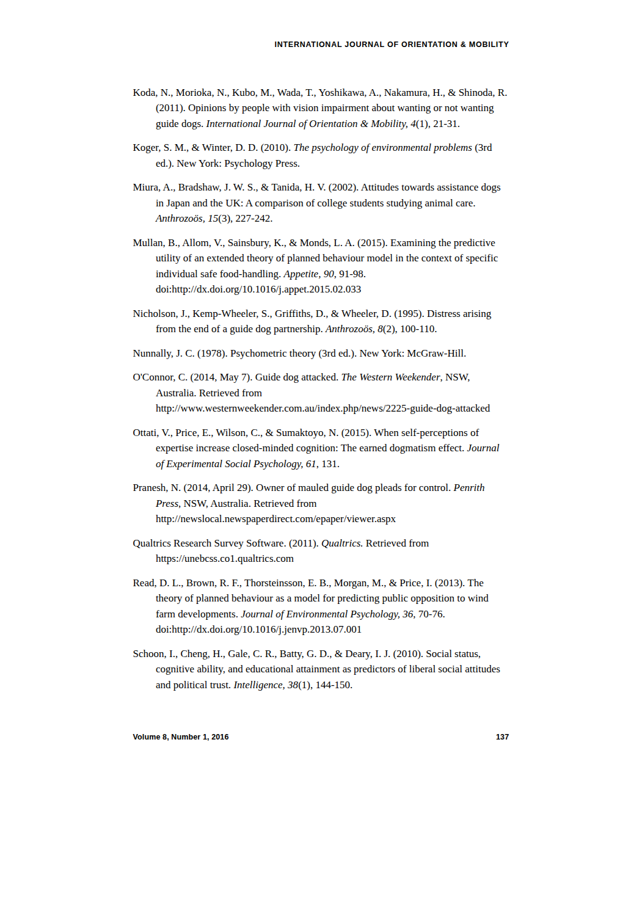International Journal of Orientation & Mobility
Koda, N., Morioka, N., Kubo, M., Wada, T., Yoshikawa, A., Nakamura, H., & Shinoda, R. (2011). Opinions by people with vision impairment about wanting or not wanting guide dogs. International Journal of Orientation & Mobility, 4(1), 21-31.
Koger, S. M., & Winter, D. D. (2010). The psychology of environmental problems (3rd ed.). New York: Psychology Press.
Miura, A., Bradshaw, J. W. S., & Tanida, H. V. (2002). Attitudes towards assistance dogs in Japan and the UK: A comparison of college students studying animal care. Anthrozoös, 15(3), 227-242.
Mullan, B., Allom, V., Sainsbury, K., & Monds, L. A. (2015). Examining the predictive utility of an extended theory of planned behaviour model in the context of specific individual safe food-handling. Appetite, 90, 91-98. doi:http://dx.doi.org/10.1016/j.appet.2015.02.033
Nicholson, J., Kemp-Wheeler, S., Griffiths, D., & Wheeler, D. (1995). Distress arising from the end of a guide dog partnership. Anthrozoös, 8(2), 100-110.
Nunnally, J. C. (1978). Psychometric theory (3rd ed.). New York: McGraw-Hill.
O'Connor, C. (2014, May 7). Guide dog attacked. The Western Weekender, NSW, Australia. Retrieved from http://www.westernweekender.com.au/index.php/news/2225-guide-dog-attacked
Ottati, V., Price, E., Wilson, C., & Sumaktoyo, N. (2015). When self-perceptions of expertise increase closed-minded cognition: The earned dogmatism effect. Journal of Experimental Social Psychology, 61, 131.
Pranesh, N. (2014, April 29). Owner of mauled guide dog pleads for control. Penrith Press, NSW, Australia. Retrieved from http://newslocal.newspaperdirect.com/epaper/viewer.aspx
Qualtrics Research Survey Software. (2011). Qualtrics. Retrieved from https://unebcss.co1.qualtrics.com
Read, D. L., Brown, R. F., Thorsteinsson, E. B., Morgan, M., & Price, I. (2013). The theory of planned behaviour as a model for predicting public opposition to wind farm developments. Journal of Environmental Psychology, 36, 70-76. doi:http://dx.doi.org/10.1016/j.jenvp.2013.07.001
Schoon, I., Cheng, H., Gale, C. R., Batty, G. D., & Deary, I. J. (2010). Social status, cognitive ability, and educational attainment as predictors of liberal social attitudes and political trust. Intelligence, 38(1), 144-150.
Volume 8, Number 1, 2016 137